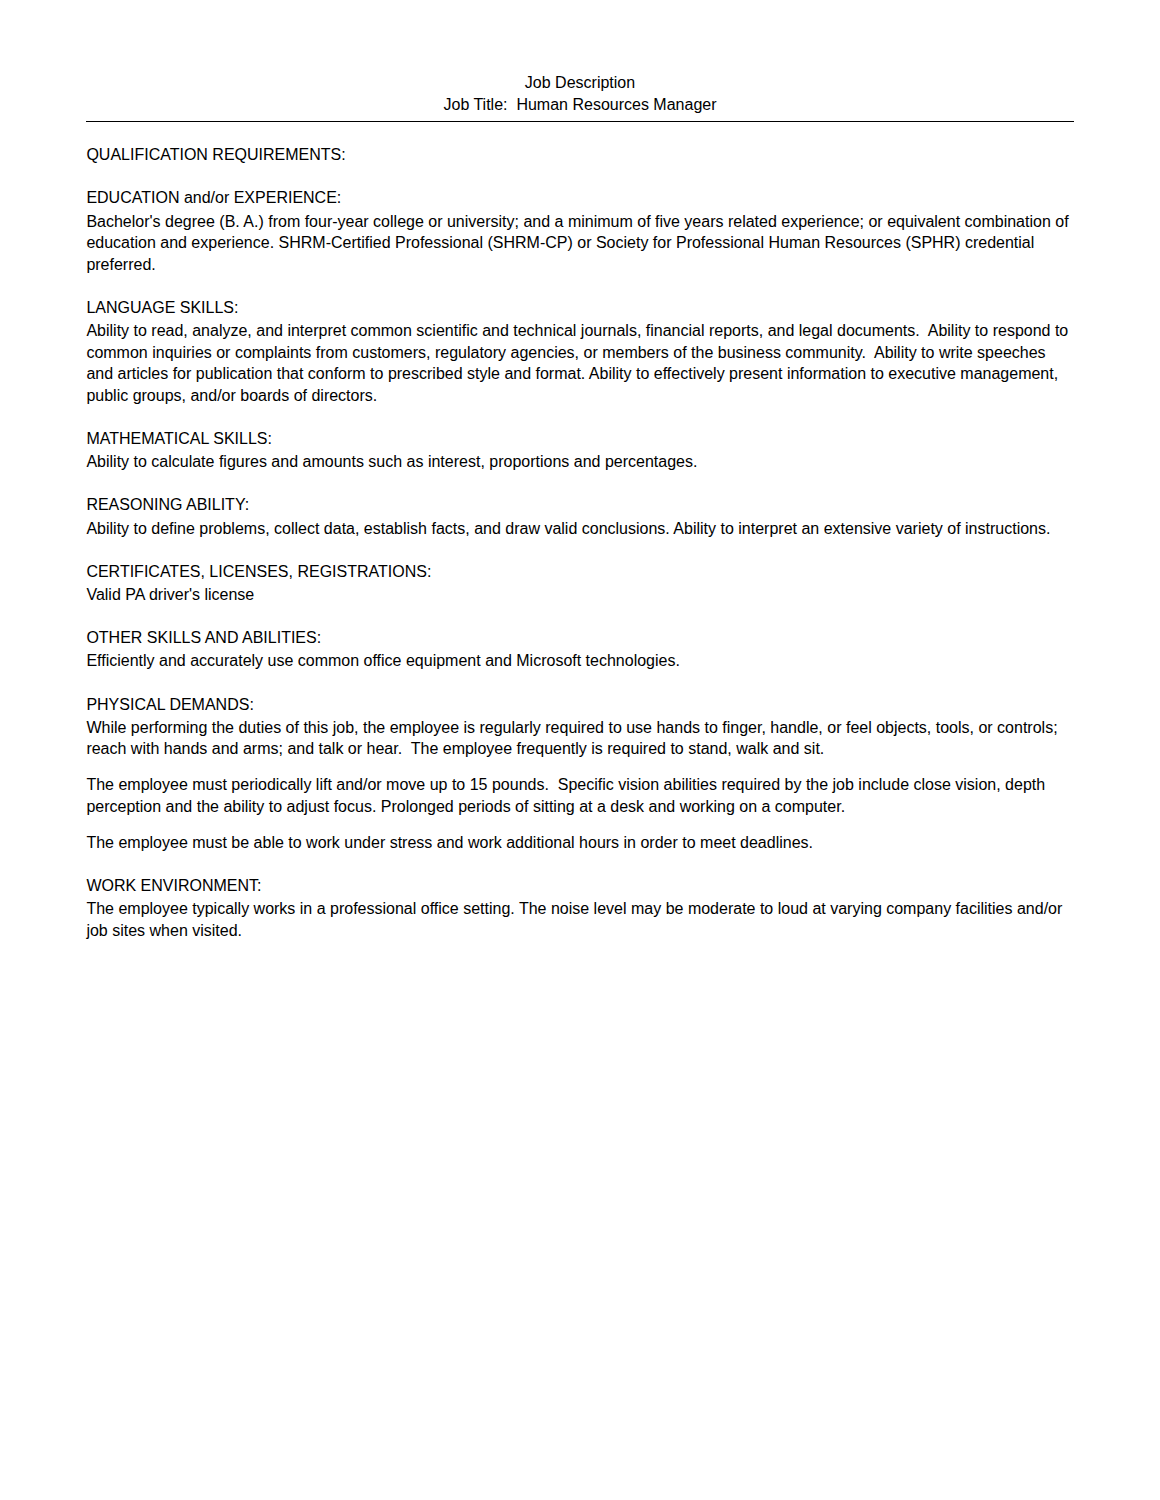Job Description
Job Title: Human Resources Manager
QUALIFICATION REQUIREMENTS:
EDUCATION and/or EXPERIENCE:
Bachelor's degree (B. A.) from four-year college or university; and a minimum of five years related experience; or equivalent combination of education and experience. SHRM-Certified Professional (SHRM-CP) or Society for Professional Human Resources (SPHR) credential preferred.
LANGUAGE SKILLS:
Ability to read, analyze, and interpret common scientific and technical journals, financial reports, and legal documents. Ability to respond to common inquiries or complaints from customers, regulatory agencies, or members of the business community. Ability to write speeches and articles for publication that conform to prescribed style and format. Ability to effectively present information to executive management, public groups, and/or boards of directors.
MATHEMATICAL SKILLS:
Ability to calculate figures and amounts such as interest, proportions and percentages.
REASONING ABILITY:
Ability to define problems, collect data, establish facts, and draw valid conclusions. Ability to interpret an extensive variety of instructions.
CERTIFICATES, LICENSES, REGISTRATIONS:
Valid PA driver's license
OTHER SKILLS AND ABILITIES:
Efficiently and accurately use common office equipment and Microsoft technologies.
PHYSICAL DEMANDS:
While performing the duties of this job, the employee is regularly required to use hands to finger, handle, or feel objects, tools, or controls; reach with hands and arms; and talk or hear. The employee frequently is required to stand, walk and sit.
The employee must periodically lift and/or move up to 15 pounds. Specific vision abilities required by the job include close vision, depth perception and the ability to adjust focus. Prolonged periods of sitting at a desk and working on a computer.
The employee must be able to work under stress and work additional hours in order to meet deadlines.
WORK ENVIRONMENT:
The employee typically works in a professional office setting. The noise level may be moderate to loud at varying company facilities and/or job sites when visited.